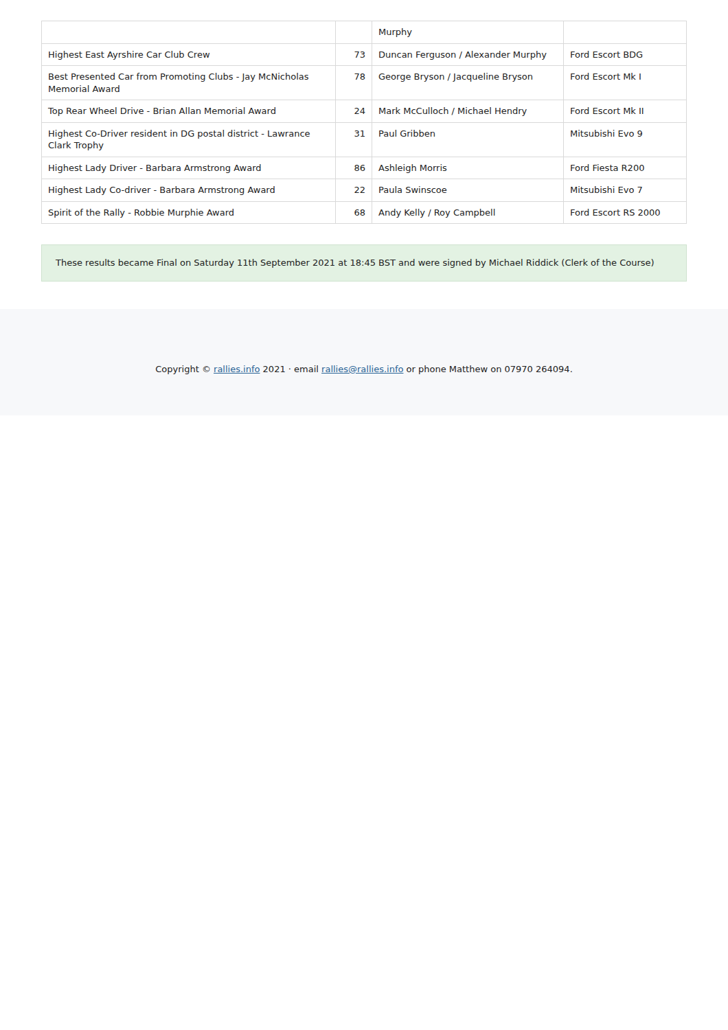| | | Murphy | |
| Highest East Ayrshire Car Club Crew | 73 | Duncan Ferguson / Alexander Murphy | Ford Escort BDG |
| Best Presented Car from Promoting Clubs - Jay McNicholas Memorial Award | 78 | George Bryson / Jacqueline Bryson | Ford Escort Mk I |
| Top Rear Wheel Drive - Brian Allan Memorial Award | 24 | Mark McCulloch / Michael Hendry | Ford Escort Mk II |
| Highest Co-Driver resident in DG postal district - Lawrance Clark Trophy | 31 | Paul Gribben | Mitsubishi Evo 9 |
| Highest Lady Driver - Barbara Armstrong Award | 86 | Ashleigh Morris | Ford Fiesta R200 |
| Highest Lady Co-driver - Barbara Armstrong Award | 22 | Paula Swinscoe | Mitsubishi Evo 7 |
| Spirit of the Rally - Robbie Murphie Award | 68 | Andy Kelly / Roy Campbell | Ford Escort RS 2000 |
These results became Final on Saturday 11th September 2021 at 18:45 BST and were signed by Michael Riddick (Clerk of the Course)
Copyright © rallies.info 2021 · email rallies@rallies.info or phone Matthew on 07970 264094.